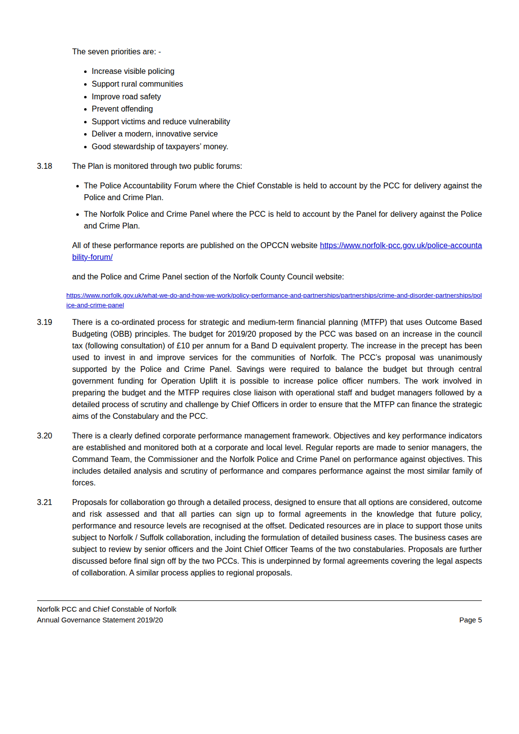The seven priorities are: -
Increase visible policing
Support rural communities
Improve road safety
Prevent offending
Support victims and reduce vulnerability
Deliver a modern, innovative service
Good stewardship of taxpayers’ money.
3.18
The Plan is monitored through two public forums:
The Police Accountability Forum where the Chief Constable is held to account by the PCC for delivery against the Police and Crime Plan.
The Norfolk Police and Crime Panel where the PCC is held to account by the Panel for delivery against the Police and Crime Plan.
All of these performance reports are published on the OPCCN website https://www.norfolk-pcc.gov.uk/police-accountability-forum/
and the Police and Crime Panel section of the Norfolk County Council website:
https://www.norfolk.gov.uk/what-we-do-and-how-we-work/policy-performance-and-partnerships/partnerships/crime-and-disorder-partnerships/police-and-crime-panel
3.19
There is a co-ordinated process for strategic and medium-term financial planning (MTFP) that uses Outcome Based Budgeting (OBB) principles. The budget for 2019/20 proposed by the PCC was based on an increase in the council tax (following consultation) of £10 per annum for a Band D equivalent property. The increase in the precept has been used to invest in and improve services for the communities of Norfolk. The PCC’s proposal was unanimously supported by the Police and Crime Panel. Savings were required to balance the budget but through central government funding for Operation Uplift it is possible to increase police officer numbers. The work involved in preparing the budget and the MTFP requires close liaison with operational staff and budget managers followed by a detailed process of scrutiny and challenge by Chief Officers in order to ensure that the MTFP can finance the strategic aims of the Constabulary and the PCC.
3.20
There is a clearly defined corporate performance management framework. Objectives and key performance indicators are established and monitored both at a corporate and local level. Regular reports are made to senior managers, the Command Team, the Commissioner and the Norfolk Police and Crime Panel on performance against objectives. This includes detailed analysis and scrutiny of performance and compares performance against the most similar family of forces.
3.21
Proposals for collaboration go through a detailed process, designed to ensure that all options are considered, outcome and risk assessed and that all parties can sign up to formal agreements in the knowledge that future policy, performance and resource levels are recognised at the offset. Dedicated resources are in place to support those units subject to Norfolk / Suffolk collaboration, including the formulation of detailed business cases. The business cases are subject to review by senior officers and the Joint Chief Officer Teams of the two constabularies. Proposals are further discussed before final sign off by the two PCCs. This is underpinned by formal agreements covering the legal aspects of collaboration. A similar process applies to regional proposals.
Norfolk PCC and Chief Constable of Norfolk
Annual Governance Statement 2019/20
Page 5